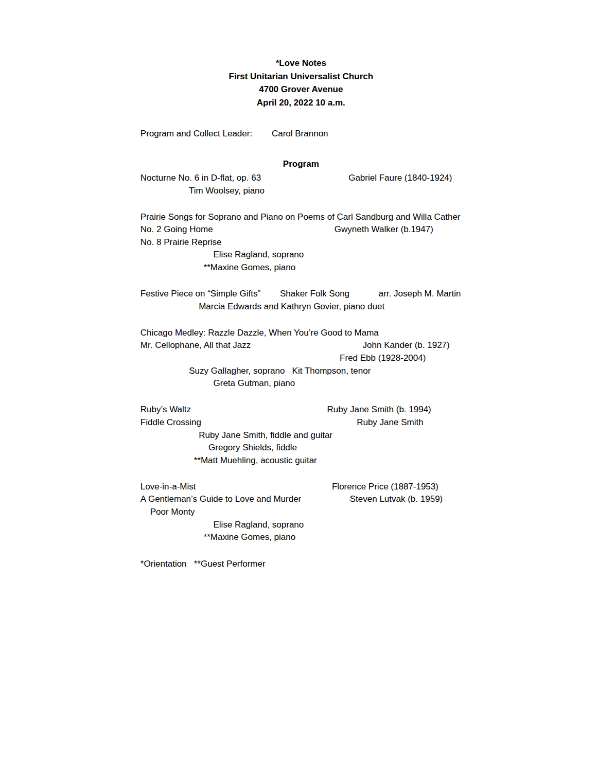*Love Notes
First Unitarian Universalist Church
4700 Grover Avenue
April 20, 2022 10 a.m.
Program and Collect Leader: Carol Brannon
Program
Nocturne No. 6 in D-flat, op. 63 Gabriel Faure (1840-1924) Tim Woolsey, piano
Prairie Songs for Soprano and Piano on Poems of Carl Sandburg and Willa Cather No. 2 Going Home Gwyneth Walker (b.1947) No. 8 Prairie Reprise Elise Ragland, soprano **Maxine Gomes, piano
Festive Piece on “Simple Gifts” Shaker Folk Song arr. Joseph M. Martin Marcia Edwards and Kathryn Govier, piano duet
Chicago Medley: Razzle Dazzle, When You’re Good to Mama Mr. Cellophane, All that Jazz John Kander (b. 1927) Fred Ebb (1928-2004) Suzy Gallagher, soprano Kit Thompson, tenor Greta Gutman, piano
Ruby’s Waltz Ruby Jane Smith (b. 1994) Fiddle Crossing Ruby Jane Smith Ruby Jane Smith, fiddle and guitar Gregory Shields, fiddle **Matt Muehling, acoustic guitar
Love-in-a-Mist Florence Price (1887-1953) A Gentleman’s Guide to Love and Murder Steven Lutvak (b. 1959) Poor Monty Elise Ragland, soprano **Maxine Gomes, piano
*Orientation **Guest Performer